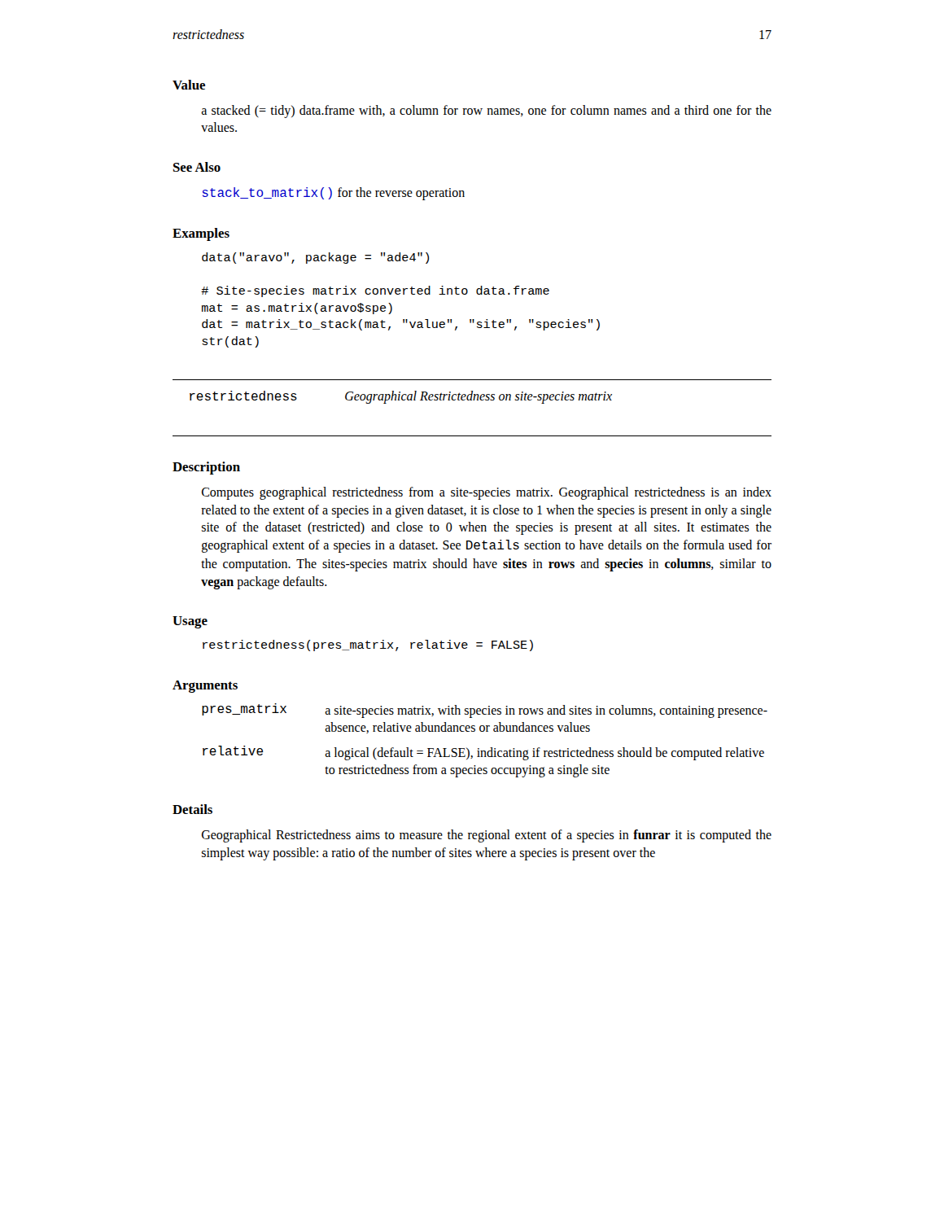restrictedness 17
Value
a stacked (= tidy) data.frame with, a column for row names, one for column names and a third one for the values.
See Also
stack_to_matrix() for the reverse operation
Examples
data("aravo", package = "ade4")

# Site-species matrix converted into data.frame
mat = as.matrix(aravo$spe)
dat = matrix_to_stack(mat, "value", "site", "species")
str(dat)
restrictedness Geographical Restrictedness on site-species matrix
Description
Computes geographical restrictedness from a site-species matrix. Geographical restrictedness is an index related to the extent of a species in a given dataset, it is close to 1 when the species is present in only a single site of the dataset (restricted) and close to 0 when the species is present at all sites. It estimates the geographical extent of a species in a dataset. See Details section to have details on the formula used for the computation. The sites-species matrix should have sites in rows and species in columns, similar to vegan package defaults.
Usage
restrictedness(pres_matrix, relative = FALSE)
Arguments
pres_matrix
a site-species matrix, with species in rows and sites in columns, containing presence-absence, relative abundances or abundances values
relative
a logical (default = FALSE), indicating if restrictedness should be computed relative to restrictedness from a species occupying a single site
Details
Geographical Restrictedness aims to measure the regional extent of a species in funrar it is computed the simplest way possible: a ratio of the number of sites where a species is present over the